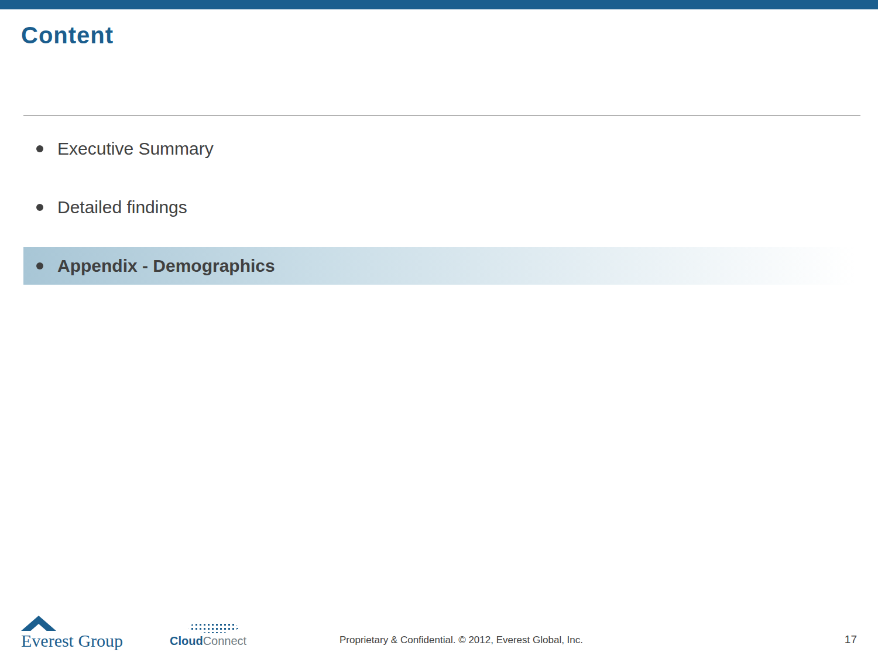Content
Executive Summary
Detailed findings
Appendix - Demographics
Everest Group
Cloud Connect
Proprietary & Confidential. © 2012, Everest Global, Inc.
17